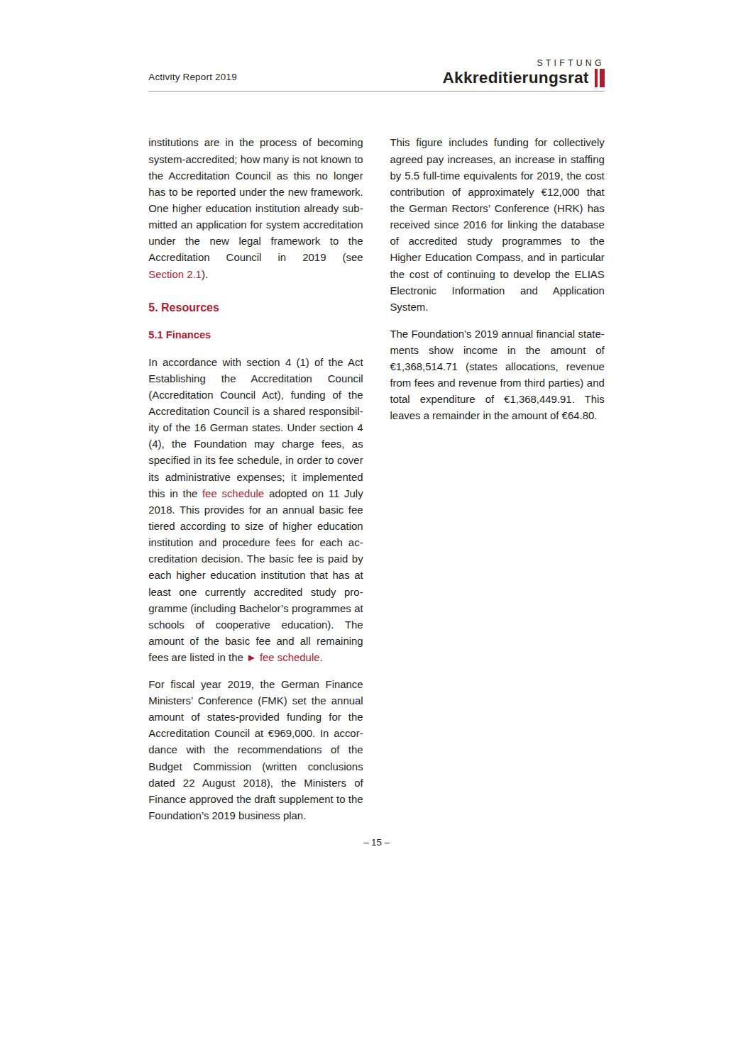Activity Report 2019
STIFTUNG
Akkreditierungsrat
institutions are in the process of becoming system-accredited; how many is not known to the Accreditation Council as this no longer has to be reported under the new framework. One higher education institution already submitted an application for system accreditation under the new legal framework to the Accreditation Council in 2019 (see Section 2.1).
5. Resources
5.1 Finances
In accordance with section 4 (1) of the Act Establishing the Accreditation Council (Accreditation Council Act), funding of the Accreditation Council is a shared responsibility of the 16 German states. Under section 4 (4), the Foundation may charge fees, as specified in its fee schedule, in order to cover its administrative expenses; it implemented this in the fee schedule adopted on 11 July 2018. This provides for an annual basic fee tiered according to size of higher education institution and procedure fees for each accreditation decision. The basic fee is paid by each higher education institution that has at least one currently accredited study programme (including Bachelor’s programmes at schools of cooperative education). The amount of the basic fee and all remaining fees are listed in the ► fee schedule.
For fiscal year 2019, the German Finance Ministers’ Conference (FMK) set the annual amount of states-provided funding for the Accreditation Council at €969,000. In accordance with the recommendations of the Budget Commission (written conclusions dated 22 August 2018), the Ministers of Finance approved the draft supplement to the Foundation’s 2019 business plan.
This figure includes funding for collectively agreed pay increases, an increase in staffing by 5.5 full-time equivalents for 2019, the cost contribution of approximately €12,000 that the German Rectors’ Conference (HRK) has received since 2016 for linking the database of accredited study programmes to the Higher Education Compass, and in particular the cost of continuing to develop the ELIAS Electronic Information and Application System.
The Foundation’s 2019 annual financial statements show income in the amount of €1,368,514.71 (states allocations, revenue from fees and revenue from third parties) and total expenditure of €1,368,449.91. This leaves a remainder in the amount of €64.80.
– 15 –